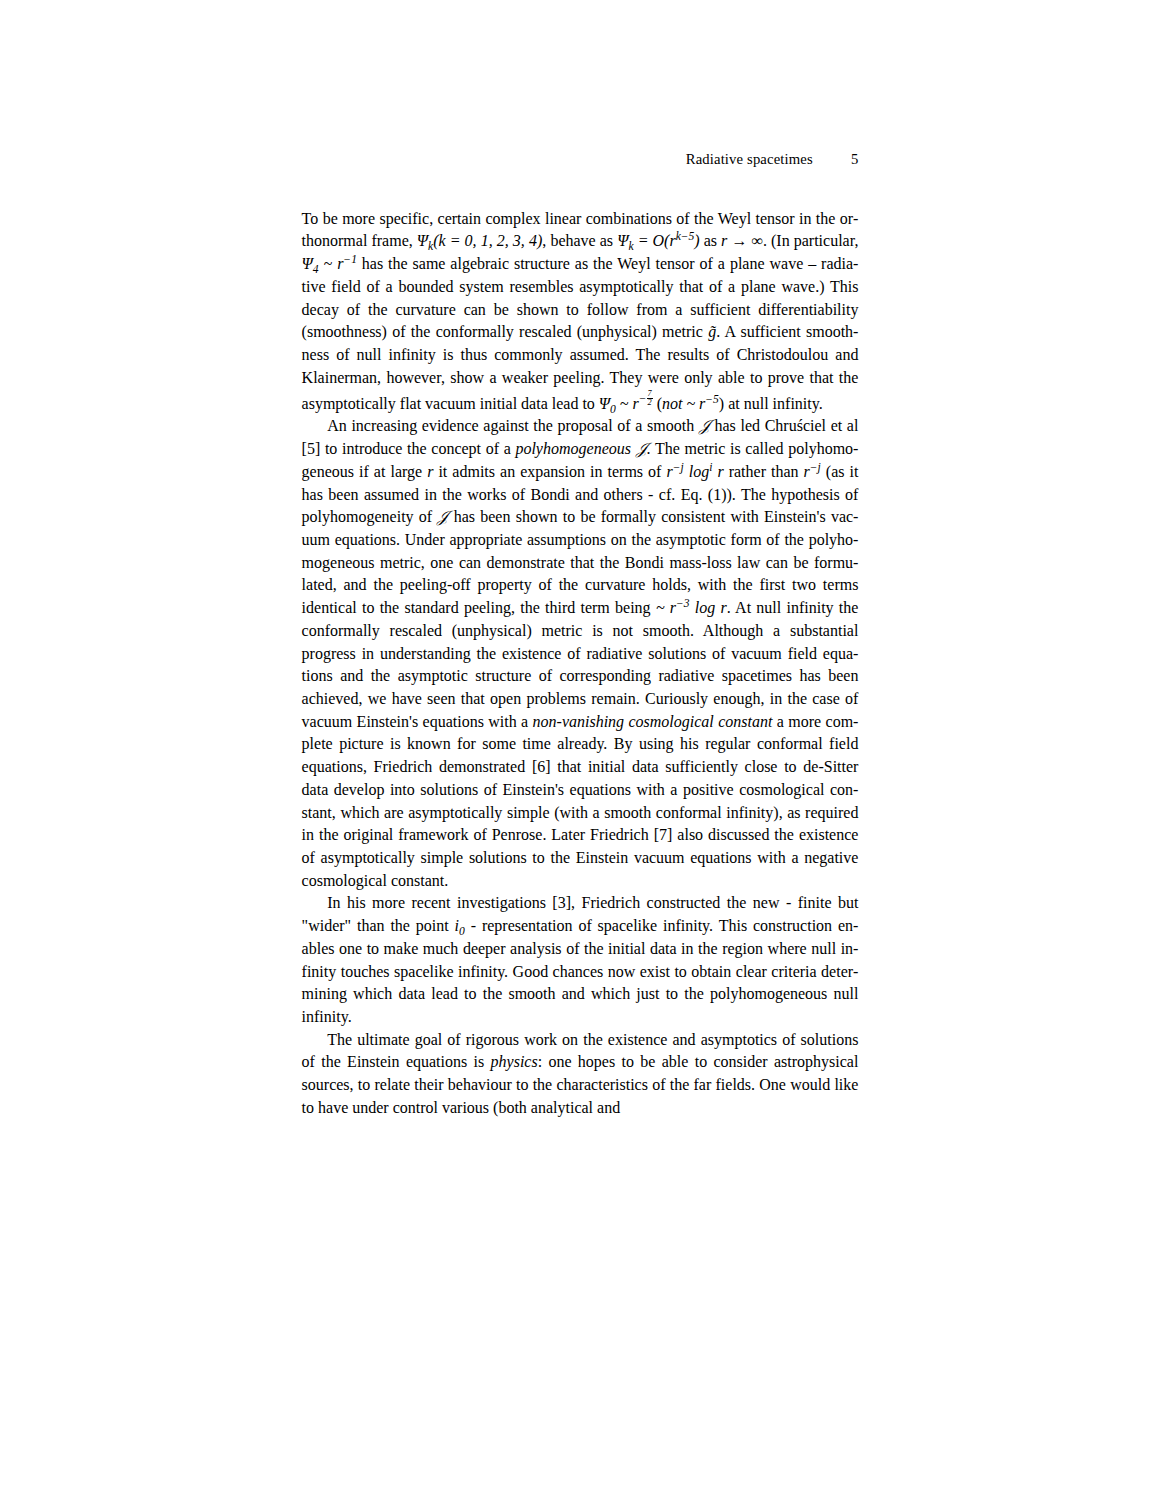Radiative spacetimes5
To be more specific, certain complex linear combinations of the Weyl tensor in the orthonormal frame, Ψk(k = 0, 1, 2, 3, 4), behave as Ψk = O(rk−5) as r → ∞. (In particular, Ψ4 ~ r−1 has the same algebraic structure as the Weyl tensor of a plane wave – radiative field of a bounded system resembles asymptotically that of a plane wave.) This decay of the curvature can be shown to follow from a sufficient differentiability (smoothness) of the conformally rescaled (unphysical) metric g̃. A sufficient smoothness of null infinity is thus commonly assumed. The results of Christodoulou and Klainerman, however, show a weaker peeling. They were only able to prove that the asymptotically flat vacuum initial data lead to Ψ0 ~ r−72 (not ~ r−5) at null infinity.
An increasing evidence against the proposal of a smooth 𝒥 has led Chruściel et al [5] to introduce the concept of a polyhomogeneous 𝒥. The metric is called polyhomogeneous if at large r it admits an expansion in terms of r−j logi r rather than r−j (as it has been assumed in the works of Bondi and others - cf. Eq. (1)). The hypothesis of polyhomogeneity of 𝒥 has been shown to be formally consistent with Einstein's vacuum equations. Under appropriate assumptions on the asymptotic form of the polyhomogeneous metric, one can demonstrate that the Bondi mass-loss law can be formulated, and the peeling-off property of the curvature holds, with the first two terms identical to the standard peeling, the third term being ~ r−3 log r. At null infinity the conformally rescaled (unphysical) metric is not smooth. Although a substantial progress in understanding the existence of radiative solutions of vacuum field equations and the asymptotic structure of corresponding radiative spacetimes has been achieved, we have seen that open problems remain. Curiously enough, in the case of vacuum Einstein's equations with a non-vanishing cosmological constant a more complete picture is known for some time already. By using his regular conformal field equations, Friedrich demonstrated [6] that initial data sufficiently close to de-Sitter data develop into solutions of Einstein's equations with a positive cosmological constant, which are asymptotically simple (with a smooth conformal infinity), as required in the original framework of Penrose. Later Friedrich [7] also discussed the existence of asymptotically simple solutions to the Einstein vacuum equations with a negative cosmological constant.
In his more recent investigations [3], Friedrich constructed the new - finite but "wider" than the point i0 - representation of spacelike infinity. This construction enables one to make much deeper analysis of the initial data in the region where null infinity touches spacelike infinity. Good chances now exist to obtain clear criteria determining which data lead to the smooth and which just to the polyhomogeneous null infinity.
The ultimate goal of rigorous work on the existence and asymptotics of solutions of the Einstein equations is physics: one hopes to be able to consider astrophysical sources, to relate their behaviour to the characteristics of the far fields. One would like to have under control various (both analytical and